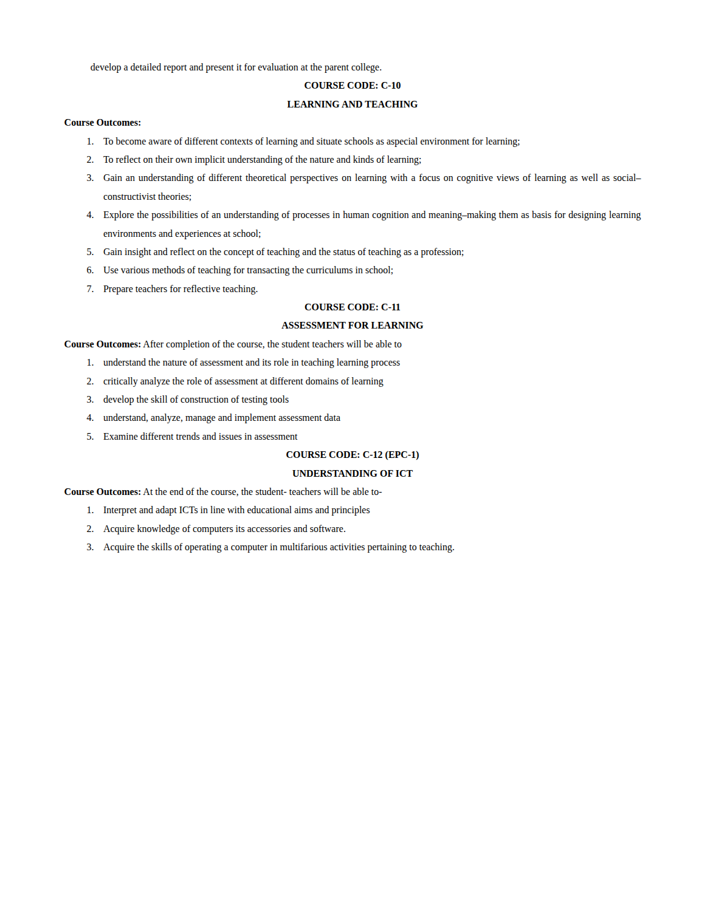develop a detailed report and present it for evaluation at the parent college.
COURSE CODE: C-10
LEARNING AND TEACHING
Course Outcomes:
To become aware of different contexts of learning and situate schools as aspecial environment for learning;
To reflect on their own implicit understanding of the nature and kinds of learning;
Gain an understanding of different theoretical perspectives on learning with a focus on cognitive views of learning as well as social– constructivist theories;
Explore the possibilities of an understanding of processes in human cognition and meaning–making them as basis for designing learning environments and experiences at school;
Gain insight and reflect on the concept of teaching and the status of teaching as a profession;
Use various methods of teaching for transacting the curriculums in school;
Prepare teachers for reflective teaching.
COURSE CODE: C-11
ASSESSMENT FOR LEARNING
Course Outcomes: After completion of the course, the student teachers will be able to
understand the nature of assessment and its role in teaching learning process
critically analyze the role of assessment at different domains of learning
develop the skill of construction of testing tools
understand, analyze, manage and implement assessment data
Examine different trends and issues in assessment
COURSE CODE: C-12 (EPC-1)
UNDERSTANDING OF ICT
Course Outcomes: At the end of the course, the student- teachers will be able to-
Interpret and adapt ICTs in line with educational aims and principles
Acquire knowledge of computers its accessories and software.
Acquire the skills of operating a computer in multifarious activities pertaining to teaching.